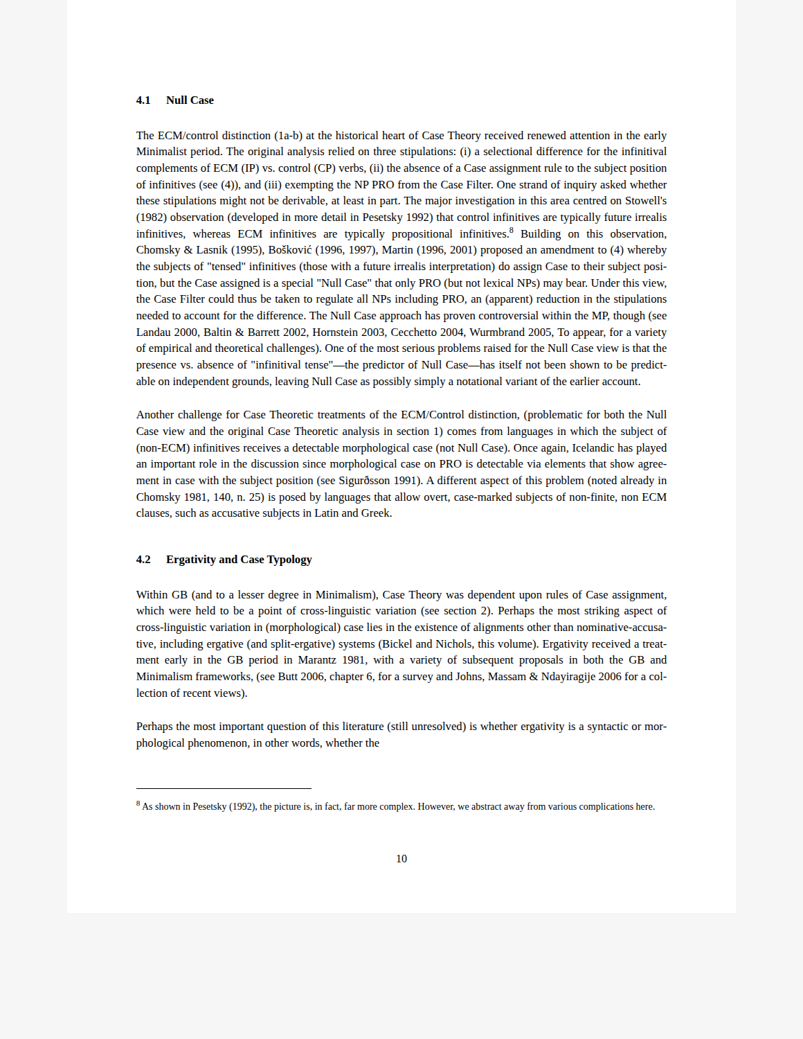4.1 Null Case
The ECM/control distinction (1a-b) at the historical heart of Case Theory received renewed attention in the early Minimalist period. The original analysis relied on three stipulations: (i) a selectional difference for the infinitival complements of ECM (IP) vs. control (CP) verbs, (ii) the absence of a Case assignment rule to the subject position of infinitives (see (4)), and (iii) exempting the NP PRO from the Case Filter. One strand of inquiry asked whether these stipulations might not be derivable, at least in part. The major investigation in this area centred on Stowell's (1982) observation (developed in more detail in Pesetsky 1992) that control infinitives are typically future irrealis infinitives, whereas ECM infinitives are typically propositional infinitives.8 Building on this observation, Chomsky & Lasnik (1995), Bošković (1996, 1997), Martin (1996, 2001) proposed an amendment to (4) whereby the subjects of "tensed" infinitives (those with a future irrealis interpretation) do assign Case to their subject position, but the Case assigned is a special "Null Case" that only PRO (but not lexical NPs) may bear. Under this view, the Case Filter could thus be taken to regulate all NPs including PRO, an (apparent) reduction in the stipulations needed to account for the difference. The Null Case approach has proven controversial within the MP, though (see Landau 2000, Baltin & Barrett 2002, Hornstein 2003, Cecchetto 2004, Wurmbrand 2005, To appear, for a variety of empirical and theoretical challenges). One of the most serious problems raised for the Null Case view is that the presence vs. absence of "infinitival tense"—the predictor of Null Case—has itself not been shown to be predictable on independent grounds, leaving Null Case as possibly simply a notational variant of the earlier account.
Another challenge for Case Theoretic treatments of the ECM/Control distinction, (problematic for both the Null Case view and the original Case Theoretic analysis in section 1) comes from languages in which the subject of (non-ECM) infinitives receives a detectable morphological case (not Null Case). Once again, Icelandic has played an important role in the discussion since morphological case on PRO is detectable via elements that show agreement in case with the subject position (see Sigurðsson 1991). A different aspect of this problem (noted already in Chomsky 1981, 140, n. 25) is posed by languages that allow overt, case-marked subjects of non-finite, non ECM clauses, such as accusative subjects in Latin and Greek.
4.2 Ergativity and Case Typology
Within GB (and to a lesser degree in Minimalism), Case Theory was dependent upon rules of Case assignment, which were held to be a point of cross-linguistic variation (see section 2). Perhaps the most striking aspect of cross-linguistic variation in (morphological) case lies in the existence of alignments other than nominative-accusative, including ergative (and split-ergative) systems (Bickel and Nichols, this volume). Ergativity received a treatment early in the GB period in Marantz 1981, with a variety of subsequent proposals in both the GB and Minimalism frameworks, (see Butt 2006, chapter 6, for a survey and Johns, Massam & Ndayiragije 2006 for a collection of recent views).
Perhaps the most important question of this literature (still unresolved) is whether ergativity is a syntactic or morphological phenomenon, in other words, whether the
8 As shown in Pesetsky (1992), the picture is, in fact, far more complex. However, we abstract away from various complications here.
10